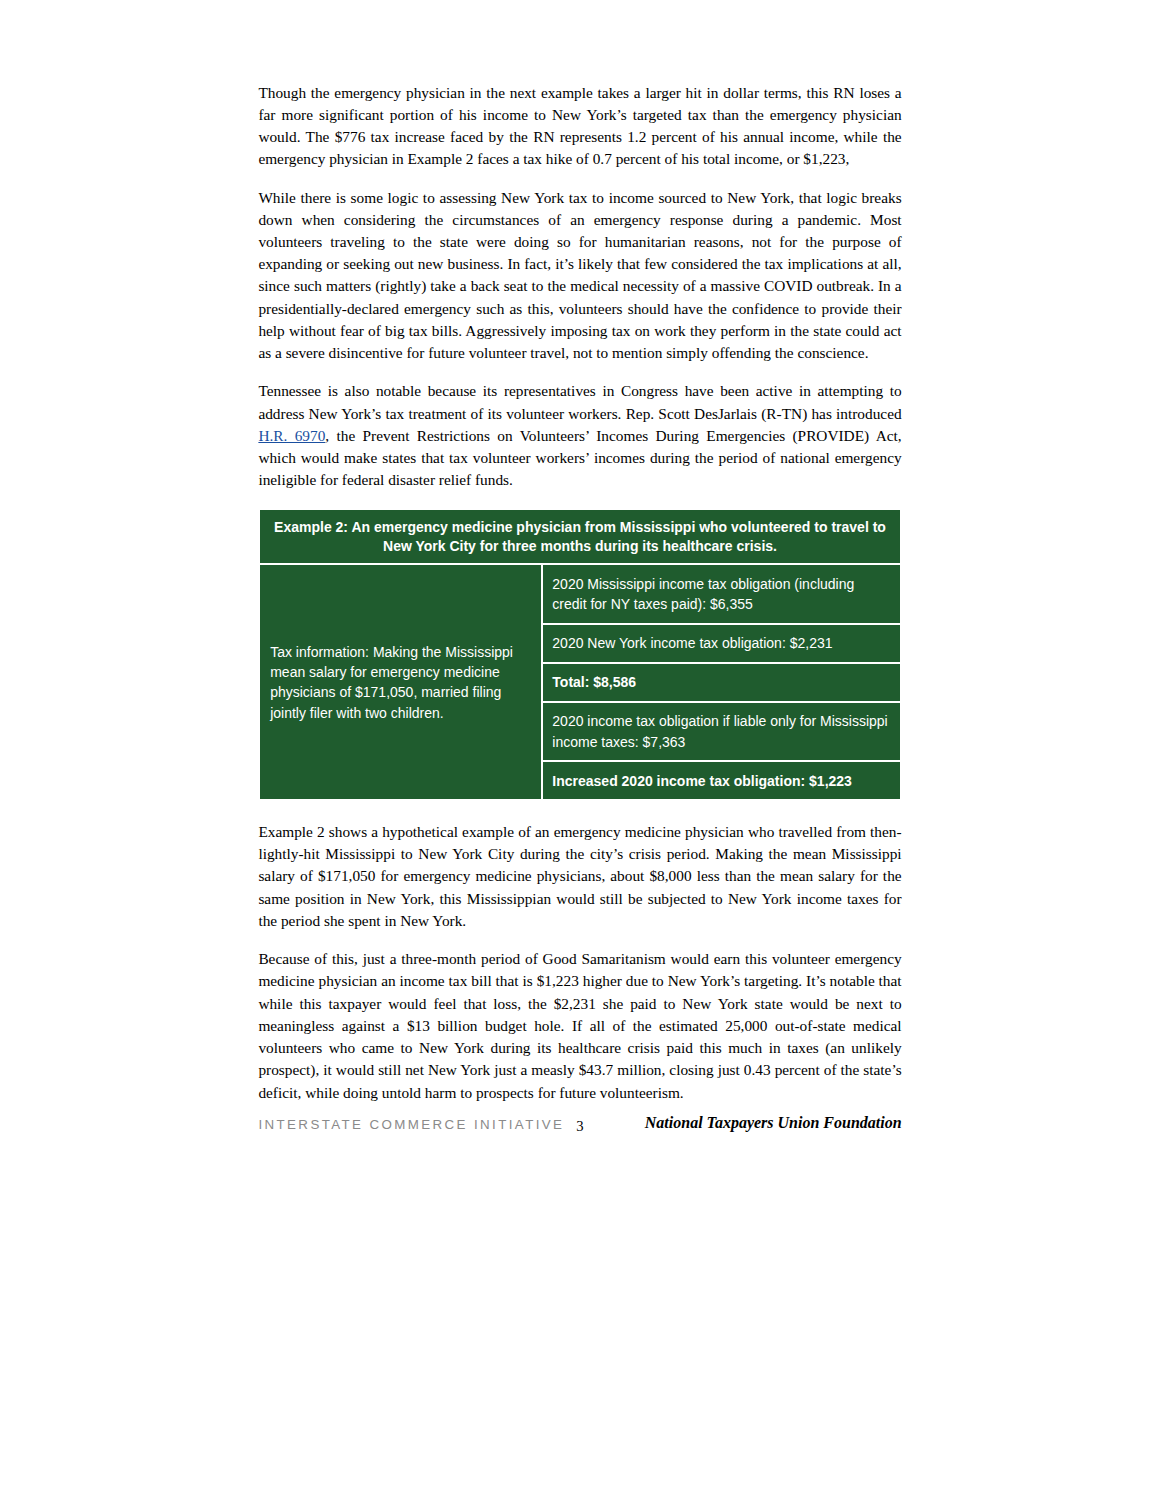Though the emergency physician in the next example takes a larger hit in dollar terms, this RN loses a far more significant portion of his income to New York’s targeted tax than the emergency physician would. The $776 tax increase faced by the RN represents 1.2 percent of his annual income, while the emergency physician in Example 2 faces a tax hike of 0.7 percent of his total income, or $1,223,
While there is some logic to assessing New York tax to income sourced to New York, that logic breaks down when considering the circumstances of an emergency response during a pandemic. Most volunteers traveling to the state were doing so for humanitarian reasons, not for the purpose of expanding or seeking out new business. In fact, it’s likely that few considered the tax implications at all, since such matters (rightly) take a back seat to the medical necessity of a massive COVID outbreak. In a presidentially-declared emergency such as this, volunteers should have the confidence to provide their help without fear of big tax bills. Aggressively imposing tax on work they perform in the state could act as a severe disincentive for future volunteer travel, not to mention simply offending the conscience.
Tennessee is also notable because its representatives in Congress have been active in attempting to address New York’s tax treatment of its volunteer workers. Rep. Scott DesJarlais (R-TN) has introduced H.R. 6970, the Prevent Restrictions on Volunteers’ Incomes During Emergencies (PROVIDE) Act, which would make states that tax volunteer workers’ incomes during the period of national emergency ineligible for federal disaster relief funds.
Example 2: An emergency medicine physician from Mississippi who volunteered to travel to New York City for three months during its healthcare crisis.
| Tax information: Making the Mississippi mean salary for emergency medicine physicians of $171,050, married filing jointly filer with two children. | 2020 Mississippi income tax obligation (including credit for NY taxes paid): $6,355 |
| 2020 New York income tax obligation: $2,231 |
| Total: $8,586 |
| 2020 income tax obligation if liable only for Mississippi income taxes: $7,363 |
| Increased 2020 income tax obligation: $1,223 |
Example 2 shows a hypothetical example of an emergency medicine physician who travelled from then-lightly-hit Mississippi to New York City during the city’s crisis period. Making the mean Mississippi salary of $171,050 for emergency medicine physicians, about $8,000 less than the mean salary for the same position in New York, this Mississippian would still be subjected to New York income taxes for the period she spent in New York.
Because of this, just a three-month period of Good Samaritanism would earn this volunteer emergency medicine physician an income tax bill that is $1,223 higher due to New York’s targeting. It’s notable that while this taxpayer would feel that loss, the $2,231 she paid to New York state would be next to meaningless against a $13 billion budget hole. If all of the estimated 25,000 out-of-state medical volunteers who came to New York during its healthcare crisis paid this much in taxes (an unlikely prospect), it would still net New York just a measly $43.7 million, closing just 0.43 percent of the state’s deficit, while doing untold harm to prospects for future volunteerism.
Interstate Commerce Initiative
National Taxpayers Union Foundation
3